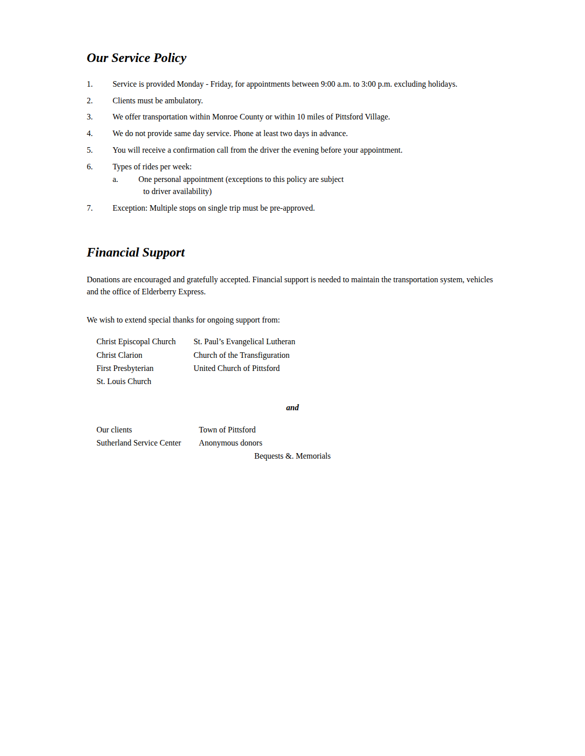Our Service Policy
1. Service is provided Monday - Friday, for appointments between 9:00 a.m. to 3:00 p.m. excluding holidays.
2. Clients must be ambulatory.
3. We offer transportation within Monroe County or within 10 miles of Pittsford Village.
4. We do not provide same day service. Phone at least two days in advance.
5. You will receive a confirmation call from the driver the evening before your appointment.
6. Types of rides per week:
a. One personal appointment (exceptions to this policy are subjectto driver availability)
7. Exception: Multiple stops on single trip must be pre-approved.
Financial Support
Donations are encouraged and gratefully accepted. Financial support is needed to maintain the transportation system, vehicles and the office of Elderberry Express.
We wish to extend special thanks for ongoing support from:
| Christ Episcopal Church | St. Paul’s Evangelical Lutheran |
| Christ Clarion | Church of the Transfiguration |
| First Presbyterian | United Church of Pittsford |
| St. Louis Church | |
and
| Our clients | Town of Pittsford |
| Sutherland Service Center | Anonymous donors |
Bequests &. Memorials